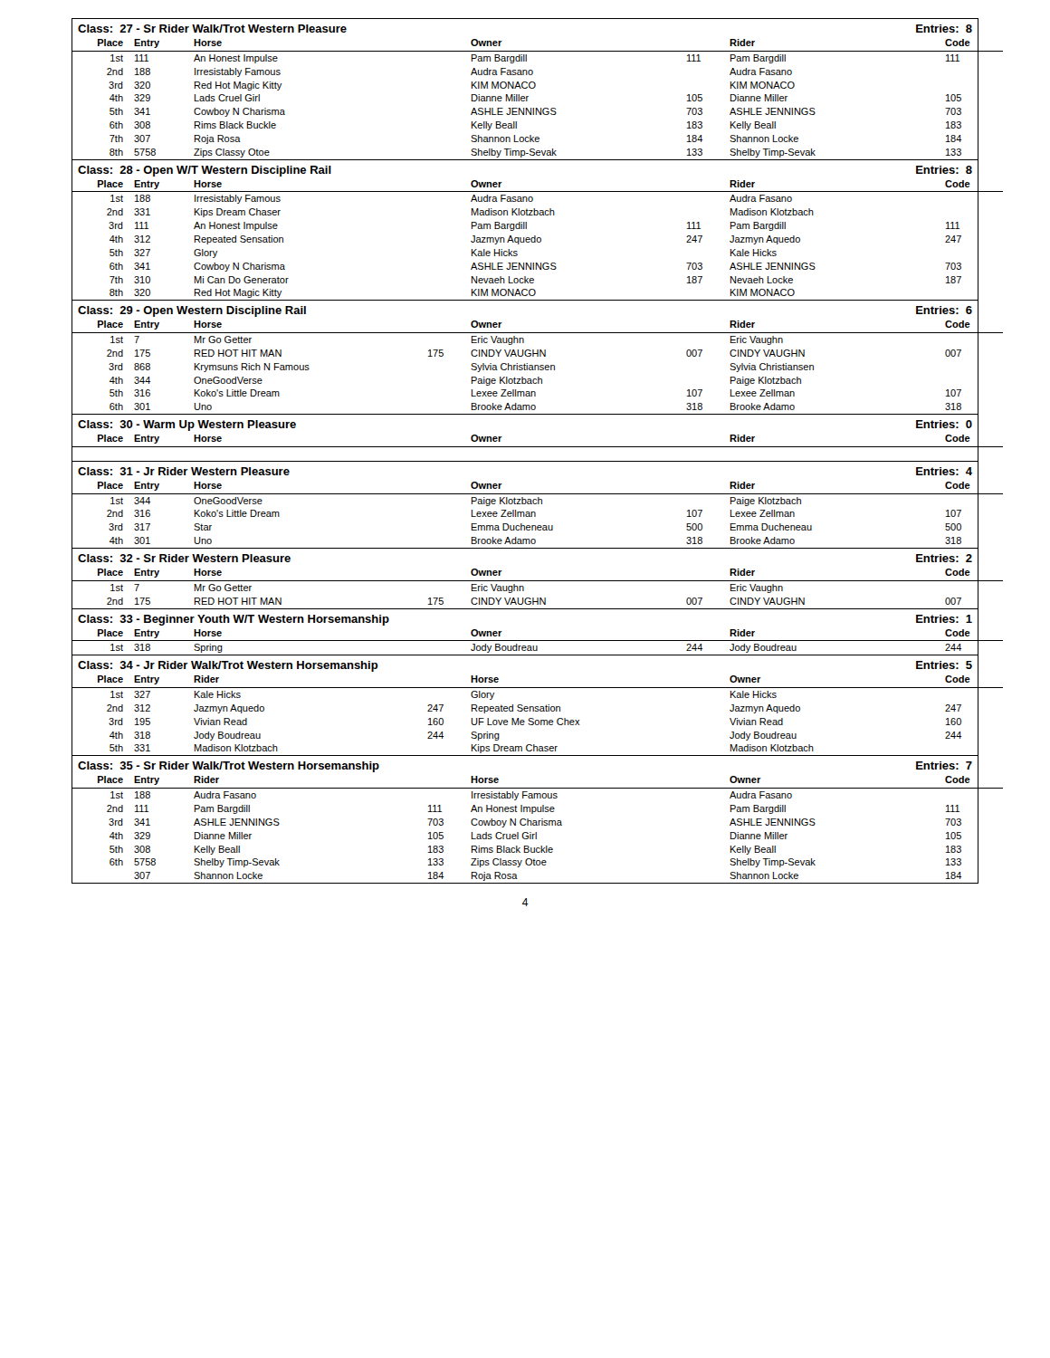Class: 27 - Sr Rider Walk/Trot Western Pleasure Entries: 8
| Place | Entry | Horse | | Owner | | Rider | Code |
| --- | --- | --- | --- | --- | --- | --- | --- |
| 1st | 111 | An Honest Impulse | | Pam Bargdill | 111 | Pam Bargdill | 111 |
| 2nd | 188 | Irresistably Famous | | Audra Fasano | | Audra Fasano | |
| 3rd | 320 | Red Hot Magic Kitty | | KIM MONACO | | KIM MONACO | |
| 4th | 329 | Lads Cruel Girl | | Dianne Miller | 105 | Dianne Miller | 105 |
| 5th | 341 | Cowboy N Charisma | | ASHLE JENNINGS | 703 | ASHLE JENNINGS | 703 |
| 6th | 308 | Rims Black Buckle | | Kelly Beall | 183 | Kelly Beall | 183 |
| 7th | 307 | Roja Rosa | | Shannon Locke | 184 | Shannon Locke | 184 |
| 8th | 5758 | Zips Classy Otoe | | Shelby Timp-Sevak | 133 | Shelby Timp-Sevak | 133 |
Class: 28 - Open W/T Western Discipline Rail Entries: 8
| Place | Entry | Horse | | Owner | | Rider | Code |
| --- | --- | --- | --- | --- | --- | --- | --- |
| 1st | 188 | Irresistably Famous | | Audra Fasano | | Audra Fasano | |
| 2nd | 331 | Kips Dream Chaser | | Madison Klotzbach | | Madison Klotzbach | |
| 3rd | 111 | An Honest Impulse | | Pam Bargdill | 111 | Pam Bargdill | 111 |
| 4th | 312 | Repeated Sensation | | Jazmyn Aquedo | 247 | Jazmyn Aquedo | 247 |
| 5th | 327 | Glory | | Kale Hicks | | Kale Hicks | |
| 6th | 341 | Cowboy N Charisma | | ASHLE JENNINGS | 703 | ASHLE JENNINGS | 703 |
| 7th | 310 | Mi Can Do Generator | | Nevaeh Locke | 187 | Nevaeh Locke | 187 |
| 8th | 320 | Red Hot Magic Kitty | | KIM MONACO | | KIM MONACO | |
Class: 29 - Open Western Discipline Rail Entries: 6
| Place | Entry | Horse | | Owner | | Rider | Code |
| --- | --- | --- | --- | --- | --- | --- | --- |
| 1st | 7 | Mr Go Getter | | Eric Vaughn | | Eric Vaughn | |
| 2nd | 175 | RED HOT HIT MAN | 175 | CINDY VAUGHN | 007 | CINDY VAUGHN | 007 |
| 3rd | 868 | Krymsuns Rich N Famous | | Sylvia Christiansen | | Sylvia Christiansen | |
| 4th | 344 | OneGoodVerse | | Paige Klotzbach | | Paige Klotzbach | |
| 5th | 316 | Koko's Little Dream | | Lexee Zellman | 107 | Lexee Zellman | 107 |
| 6th | 301 | Uno | | Brooke Adamo | 318 | Brooke Adamo | 318 |
Class: 30 - Warm Up Western Pleasure Entries: 0
| Place | Entry | Horse | | Owner | | Rider | Code |
| --- | --- | --- | --- | --- | --- | --- | --- |
Class: 31 - Jr Rider Western Pleasure Entries: 4
| Place | Entry | Horse | | Owner | | Rider | Code |
| --- | --- | --- | --- | --- | --- | --- | --- |
| 1st | 344 | OneGoodVerse | | Paige Klotzbach | | Paige Klotzbach | |
| 2nd | 316 | Koko's Little Dream | | Lexee Zellman | 107 | Lexee Zellman | 107 |
| 3rd | 317 | Star | | Emma Ducheneau | 500 | Emma Ducheneau | 500 |
| 4th | 301 | Uno | | Brooke Adamo | 318 | Brooke Adamo | 318 |
Class: 32 - Sr Rider Western Pleasure Entries: 2
| Place | Entry | Horse | | Owner | | Rider | Code |
| --- | --- | --- | --- | --- | --- | --- | --- |
| 1st | 7 | Mr Go Getter | | Eric Vaughn | | Eric Vaughn | |
| 2nd | 175 | RED HOT HIT MAN | 175 | CINDY VAUGHN | 007 | CINDY VAUGHN | 007 |
Class: 33 - Beginner Youth W/T Western Horsemanship Entries: 1
| Place | Entry | Horse | | Owner | | Rider | Code |
| --- | --- | --- | --- | --- | --- | --- | --- |
| 1st | 318 | Spring | | Jody Boudreau | 244 | Jody Boudreau | 244 |
Class: 34 - Jr Rider Walk/Trot Western Horsemanship Entries: 5
| Place | Entry | Rider | | Horse | | Owner | Code |
| --- | --- | --- | --- | --- | --- | --- | --- |
| 1st | 327 | Kale Hicks | | Glory | | Kale Hicks | |
| 2nd | 312 | Jazmyn Aquedo | 247 | Repeated Sensation | | Jazmyn Aquedo | 247 |
| 3rd | 195 | Vivian Read | 160 | UF Love Me Some Chex | | Vivian Read | 160 |
| 4th | 318 | Jody Boudreau | 244 | Spring | | Jody Boudreau | 244 |
| 5th | 331 | Madison Klotzbach | | Kips Dream Chaser | | Madison Klotzbach | |
Class: 35 - Sr Rider Walk/Trot Western Horsemanship Entries: 7
| Place | Entry | Rider | | Horse | | Owner | Code |
| --- | --- | --- | --- | --- | --- | --- | --- |
| 1st | 188 | Audra Fasano | | Irresistably Famous | | Audra Fasano | |
| 2nd | 111 | Pam Bargdill | 111 | An Honest Impulse | | Pam Bargdill | 111 |
| 3rd | 341 | ASHLE JENNINGS | 703 | Cowboy N Charisma | | ASHLE JENNINGS | 703 |
| 4th | 329 | Dianne Miller | 105 | Lads Cruel Girl | | Dianne Miller | 105 |
| 5th | 308 | Kelly Beall | 183 | Rims Black Buckle | | Kelly Beall | 183 |
| 6th | 5758 | Shelby Timp-Sevak | 133 | Zips Classy Otoe | | Shelby Timp-Sevak | 133 |
| | 307 | Shannon Locke | 184 | Roja Rosa | | Shannon Locke | 184 |
4